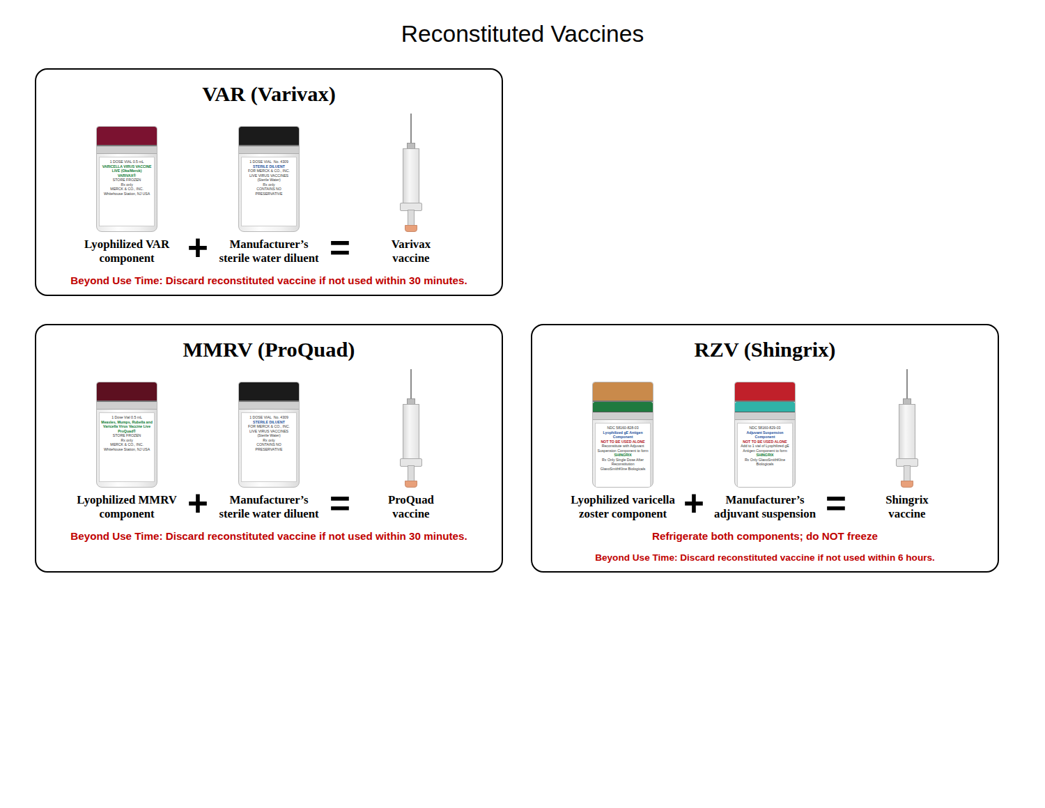Reconstituted Vaccines
VAR (Varivax)
1 DOSE VIAL 0.5 mL
VARICELLA VIRUS VACCINE
LIVE (Oka/Merck)
VARIVAX®
STORE FROZEN
Rx only
MERCK & CO., INC.
Whitehouse Station, NJ USA
Lyophilized VAR
component
+
1 DOSE VIAL No. 4309
STERILE DILUENT
FOR MERCK & CO., INC.
LIVE VIRUS VACCINES
(Sterile Water)
Rx only
CONTAINS NO PRESERVATIVE
Manufacturer’s
sterile water diluent
=
Varivax
vaccine
Beyond Use Time: Discard reconstituted vaccine if not used within 30 minutes.
MMRV (ProQuad)
1 Dose Vial 0.5 mL
Measles, Mumps, Rubella and
Varicella Virus Vaccine Live
ProQuad®
STORE FROZEN
Rx only
MERCK & CO., INC.
Whitehouse Station, NJ USA
Lyophilized MMRV
component
+
1 DOSE VIAL No. 4309
STERILE DILUENT
FOR MERCK & CO., INC.
LIVE VIRUS VACCINES
(Sterile Water)
Rx only
CONTAINS NO PRESERVATIVE
Manufacturer’s
sterile water diluent
=
ProQuad
vaccine
Beyond Use Time: Discard reconstituted vaccine if not used within 30 minutes.
RZV (Shingrix)
NDC 58160-828-03
Lyophilized gE Antigen Component
NOT TO BE USED ALONE
Reconstitute with Adjuvant
Suspension Component to form
SHINGRIX
Rx Only Single Dose After Reconstitution
GlaxoSmithKline Biologicals
Lyophilized varicella
zoster component
+
NDC 58160-829-03
Adjuvant Suspension Component
NOT TO BE USED ALONE
Add to 1 vial of Lyophilized gE
Antigen Component to form
SHINGRIX
Rx Only GlaxoSmithKline Biologicals
Manufacturer’s
adjuvant suspension
=
Shingrix
vaccine
Refrigerate both components; do NOT freeze
Beyond Use Time: Discard reconstituted vaccine if not used within 6 hours.